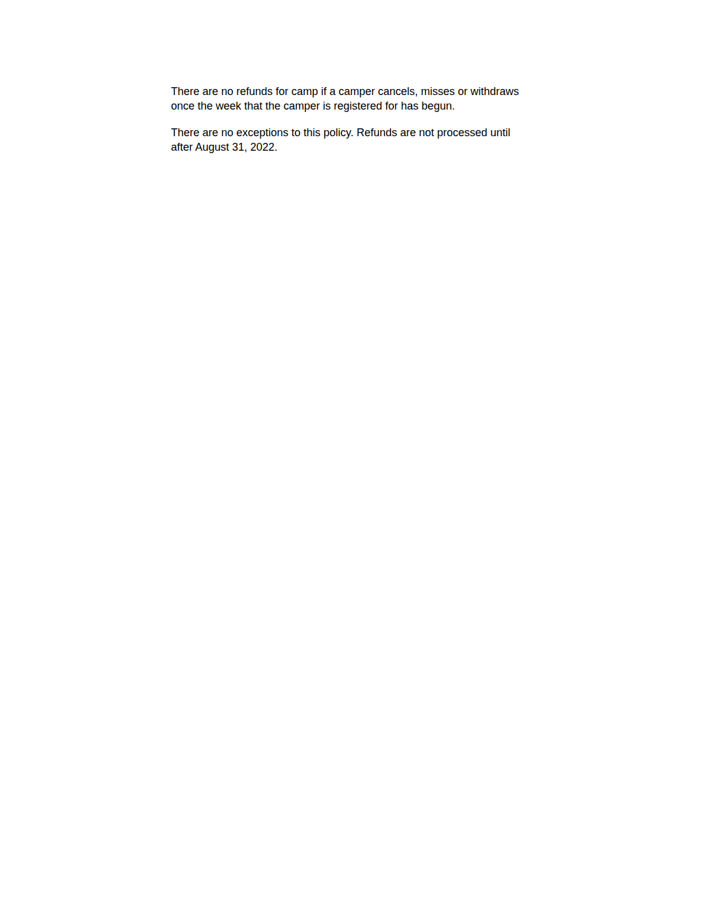There are no refunds for camp if a camper cancels, misses or withdraws once the week that the camper is registered for has begun.
There are no exceptions to this policy. Refunds are not processed until after August 31, 2022.